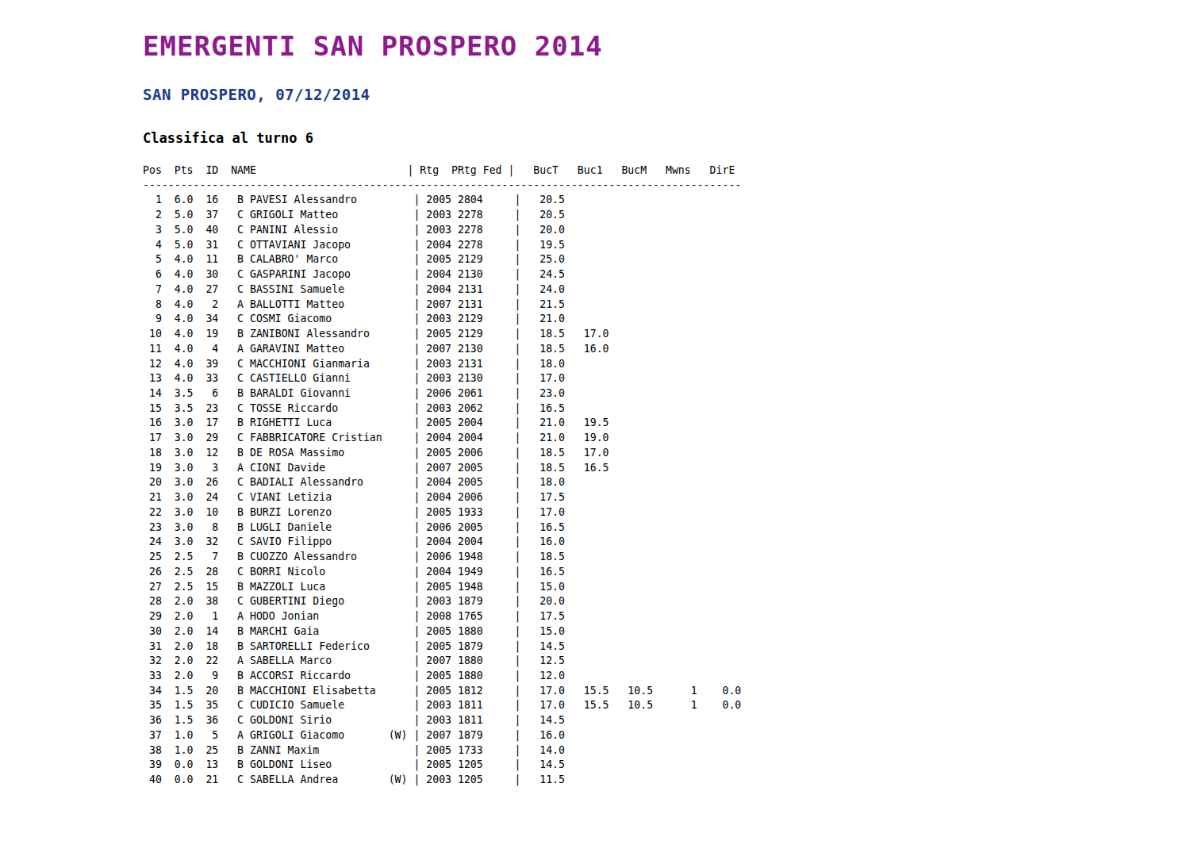EMERGENTI SAN PROSPERO 2014
SAN PROSPERO, 07/12/2014
Classifica al turno 6
Pos  Pts  ID  NAME                        | Rtg  PRtg Fed |   BucT   Buc1   BucM   Mwns   DirE
-----------------------------------------------------------------------------------------------
  1  6.0  16   B PAVESI Alessandro         | 2005 2804     |   20.5
  2  5.0  37   C GRIGOLI Matteo            | 2003 2278     |   20.5
  3  5.0  40   C PANINI Alessio            | 2003 2278     |   20.0
  4  5.0  31   C OTTAVIANI Jacopo          | 2004 2278     |   19.5
  5  4.0  11   B CALABRO' Marco            | 2005 2129     |   25.0
  6  4.0  30   C GASPARINI Jacopo          | 2004 2130     |   24.5
  7  4.0  27   C BASSINI Samuele           | 2004 2131     |   24.0
  8  4.0   2   A BALLOTTI Matteo           | 2007 2131     |   21.5
  9  4.0  34   C COSMI Giacomo             | 2003 2129     |   21.0
 10  4.0  19   B ZANIBONI Alessandro       | 2005 2129     |   18.5   17.0
 11  4.0   4   A GARAVINI Matteo           | 2007 2130     |   18.5   16.0
 12  4.0  39   C MACCHIONI Gianmaria       | 2003 2131     |   18.0
 13  4.0  33   C CASTIELLO Gianni          | 2003 2130     |   17.0
 14  3.5   6   B BARALDI Giovanni          | 2006 2061     |   23.0
 15  3.5  23   C TOSSE Riccardo            | 2003 2062     |   16.5
 16  3.0  17   B RIGHETTI Luca             | 2005 2004     |   21.0   19.5
 17  3.0  29   C FABBRICATORE Cristian     | 2004 2004     |   21.0   19.0
 18  3.0  12   B DE ROSA Massimo           | 2005 2006     |   18.5   17.0
 19  3.0   3   A CIONI Davide              | 2007 2005     |   18.5   16.5
 20  3.0  26   C BADIALI Alessandro        | 2004 2005     |   18.0
 21  3.0  24   C VIANI Letizia             | 2004 2006     |   17.5
 22  3.0  10   B BURZI Lorenzo             | 2005 1933     |   17.0
 23  3.0   8   B LUGLI Daniele             | 2006 2005     |   16.5
 24  3.0  32   C SAVIO Filippo             | 2004 2004     |   16.0
 25  2.5   7   B CUOZZO Alessandro         | 2006 1948     |   18.5
 26  2.5  28   C BORRI Nicolo              | 2004 1949     |   16.5
 27  2.5  15   B MAZZOLI Luca              | 2005 1948     |   15.0
 28  2.0  38   C GUBERTINI Diego           | 2003 1879     |   20.0
 29  2.0   1   A HODO Jonian               | 2008 1765     |   17.5
 30  2.0  14   B MARCHI Gaia               | 2005 1880     |   15.0
 31  2.0  18   B SARTORELLI Federico       | 2005 1879     |   14.5
 32  2.0  22   A SABELLA Marco             | 2007 1880     |   12.5
 33  2.0   9   B ACCORSI Riccardo          | 2005 1880     |   12.0
 34  1.5  20   B MACCHIONI Elisabetta      | 2005 1812     |   17.0   15.5   10.5      1    0.0
 35  1.5  35   C CUDICIO Samuele           | 2003 1811     |   17.0   15.5   10.5      1    0.0
 36  1.5  36   C GOLDONI Sirio             | 2003 1811     |   14.5
 37  1.0   5   A GRIGOLI Giacomo       (W) | 2007 1879     |   16.0
 38  1.0  25   B ZANNI Maxim               | 2005 1733     |   14.0
 39  0.0  13   B GOLDONI Liseo             | 2005 1205     |   14.5
 40  0.0  21   C SABELLA Andrea        (W) | 2003 1205     |   11.5